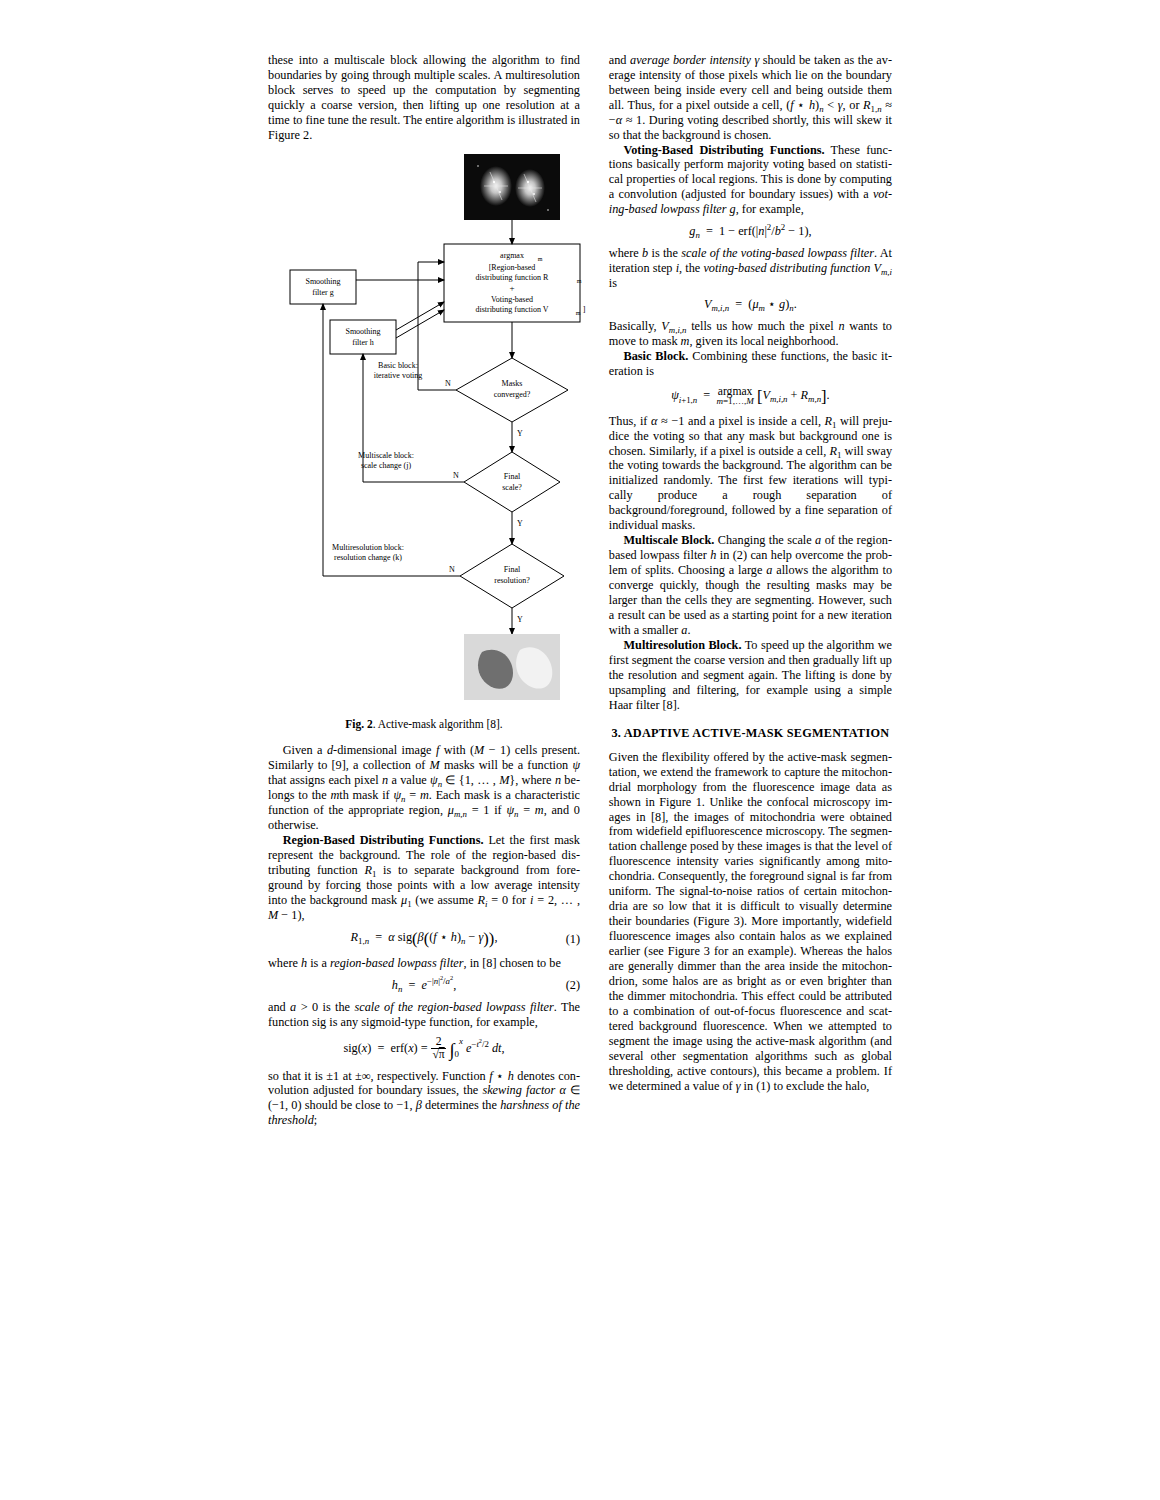these into a multiscale block allowing the algorithm to find boundaries by going through multiple scales. A multiresolution block serves to speed up the computation by segmenting quickly a coarse version, then lifting up one resolution at a time to fine tune the result. The entire algorithm is illustrated in Figure 2.
argmax m [Region-based distributing function R m + Voting-based distributing function V m ] Smoothing filter g Smoothing filter h Masks converged? N Y Basic block: iterative voting Final scale? N Y Multiscale block: scale change (j) Final resolution? N Y Multiresolution block: resolution change (k)
Fig. 2. Active-mask algorithm [8].
Given a d-dimensional image f with (M − 1) cells present. Similarly to [9], a collection of M masks will be a function ψ that assigns each pixel n a value ψn ∈ {1, … , M}, where n belongs to the mth mask if ψn = m. Each mask is a characteristic function of the appropriate region, μm,n = 1 if ψn = m, and 0 otherwise.
Region-Based Distributing Functions. Let the first mask represent the background. The role of the region-based distributing function R1 is to separate background from foreground by forcing those points with a low average intensity into the background mask μ1 (we assume Ri = 0 for i = 2, … , M − 1),
R1,n = α sig(β((f ⋆ h)n − γ)), (1)
where h is a region-based lowpass filter, in [8] chosen to be
hn = e−|n|2/a2, (2)
and a > 0 is the scale of the region-based lowpass filter. The function sig is any sigmoid-type function, for example,
sig(x) = erf(x) = 2√π ∫0x e−t2/2 dt,
so that it is ±1 at ±∞, respectively. Function f ⋆ h denotes convolution adjusted for boundary issues, the skewing factor α ∈ (−1, 0) should be close to −1, β determines the harshness of the threshold;
and average border intensity γ should be taken as the average intensity of those pixels which lie on the boundary between being inside every cell and being outside them all. Thus, for a pixel outside a cell, (f ⋆ h)n < γ, or R1,n ≈ −α ≈ 1. During voting described shortly, this will skew it so that the background is chosen.
Voting-Based Distributing Functions. These functions basically perform majority voting based on statistical properties of local regions. This is done by computing a convolution (adjusted for boundary issues) with a voting-based lowpass filter g, for example,
gn = 1 − erf(|n|2/b2 − 1),
where b is the scale of the voting-based lowpass filter. At iteration step i, the voting-based distributing function Vm,i is
Vm,i,n = (μm ⋆ g)n.
Basically, Vm,i,n tells us how much the pixel n wants to move to mask m, given its local neighborhood.
Basic Block. Combining these functions, the basic iteration is
ψi+1,n = argmax m=1,…,M [Vm,i,n + Rm,n].
Thus, if α ≈ −1 and a pixel is inside a cell, R1 will prejudice the voting so that any mask but background one is chosen. Similarly, if a pixel is outside a cell, R1 will sway the voting towards the background. The algorithm can be initialized randomly. The first few iterations will typically produce a rough separation of background/foreground, followed by a fine separation of individual masks.
Multiscale Block. Changing the scale a of the region-based lowpass filter h in (2) can help overcome the problem of splits. Choosing a large a allows the algorithm to converge quickly, though the resulting masks may be larger than the cells they are segmenting. However, such a result can be used as a starting point for a new iteration with a smaller a.
Multiresolution Block. To speed up the algorithm we first segment the coarse version and then gradually lift up the resolution and segment again. The lifting is done by upsampling and filtering, for example using a simple Haar filter [8].
3. ADAPTIVE ACTIVE-MASK SEGMENTATION
Given the flexibility offered by the active-mask segmentation, we extend the framework to capture the mitochondrial morphology from the fluorescence image data as shown in Figure 1. Unlike the confocal microscopy images in [8], the images of mitochondria were obtained from widefield epifluorescence microscopy. The segmentation challenge posed by these images is that the level of fluorescence intensity varies significantly among mitochondria. Consequently, the foreground signal is far from uniform. The signal-to-noise ratios of certain mitochondria are so low that it is difficult to visually determine their boundaries (Figure 3). More importantly, widefield fluorescence images also contain halos as we explained earlier (see Figure 3 for an example). Whereas the halos are generally dimmer than the area inside the mitochondrion, some halos are as bright as or even brighter than the dimmer mitochondria. This effect could be attributed to a combination of out-of-focus fluorescence and scattered background fluorescence. When we attempted to segment the image using the active-mask algorithm (and several other segmentation algorithms such as global thresholding, active contours), this became a problem. If we determined a value of γ in (1) to exclude the halo,